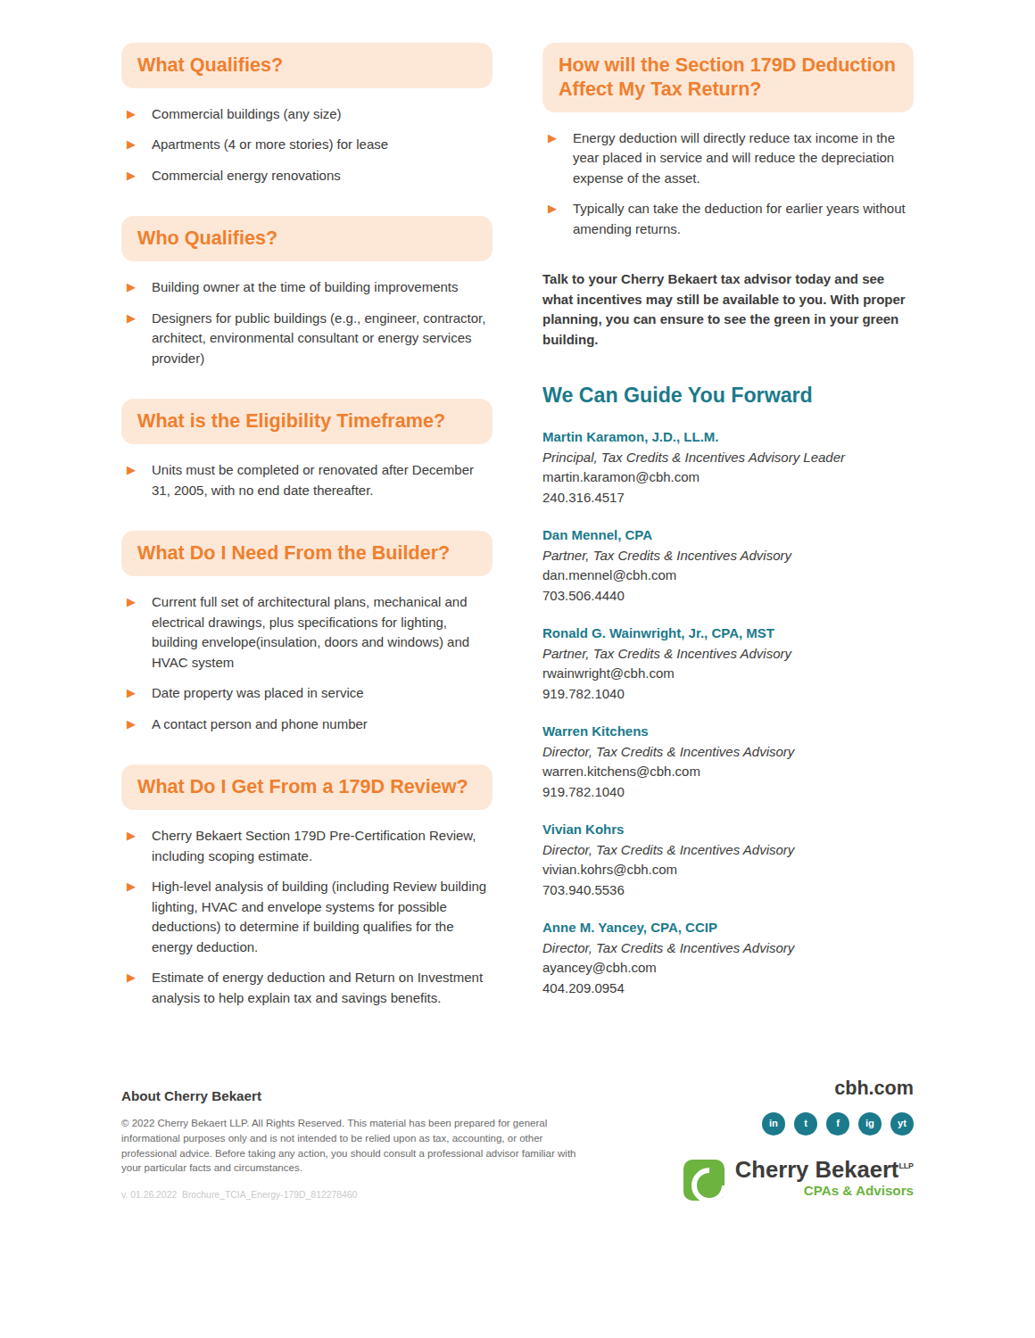What Qualifies?
Commercial buildings (any size)
Apartments (4 or more stories) for lease
Commercial energy renovations
Who Qualifies?
Building owner at the time of building improvements
Designers for public buildings (e.g., engineer, contractor, architect, environmental consultant or energy services provider)
What is the Eligibility Timeframe?
Units must be completed or renovated after December 31, 2005, with no end date thereafter.
What Do I Need From the Builder?
Current full set of architectural plans, mechanical and electrical drawings, plus specifications for lighting, building envelope(insulation, doors and windows) and HVAC system
Date property was placed in service
A contact person and phone number
What Do I Get From a 179D Review?
Cherry Bekaert Section 179D Pre-Certification Review, including scoping estimate.
High-level analysis of building (including Review building lighting, HVAC and envelope systems for possible deductions) to determine if building qualifies for the energy deduction.
Estimate of energy deduction and Return on Investment analysis to help explain tax and savings benefits.
How will the Section 179D Deduction Affect My Tax Return?
Energy deduction will directly reduce tax income in the year placed in service and will reduce the depreciation expense of the asset.
Typically can take the deduction for earlier years without amending returns.
Talk to your Cherry Bekaert tax advisor today and see what incentives may still be available to you. With proper planning, you can ensure to see the green in your green building.
We Can Guide You Forward
Martin Karamon, J.D., LL.M.
Principal, Tax Credits & Incentives Advisory Leader
martin.karamon@cbh.com 240.316.4517
Dan Mennel, CPA
Partner, Tax Credits & Incentives Advisory
dan.mennel@cbh.com 703.506.4440
Ronald G. Wainwright, Jr., CPA, MST
Partner, Tax Credits & Incentives Advisory
rwainwright@cbh.com 919.782.1040
Warren Kitchens
Director, Tax Credits & Incentives Advisory
warren.kitchens@cbh.com 919.782.1040
Vivian Kohrs
Director, Tax Credits & Incentives Advisory
vivian.kohrs@cbh.com 703.940.5536
Anne M. Yancey, CPA, CCIP
Director, Tax Credits & Incentives Advisory
ayancey@cbh.com 404.209.0954
About Cherry Bekaert
© 2022 Cherry Bekaert LLP. All Rights Reserved. This material has been prepared for general informational purposes only and is not intended to be relied upon as tax, accounting, or other professional advice. Before taking any action, you should consult a professional advisor familiar with your particular facts and circumstances.
v. 01.26.2022 Brochure_TCIA_Energy-179D_812278460
cbh.com
in t f ig yt
Cherry BekaertLLP
CPAs & Advisors